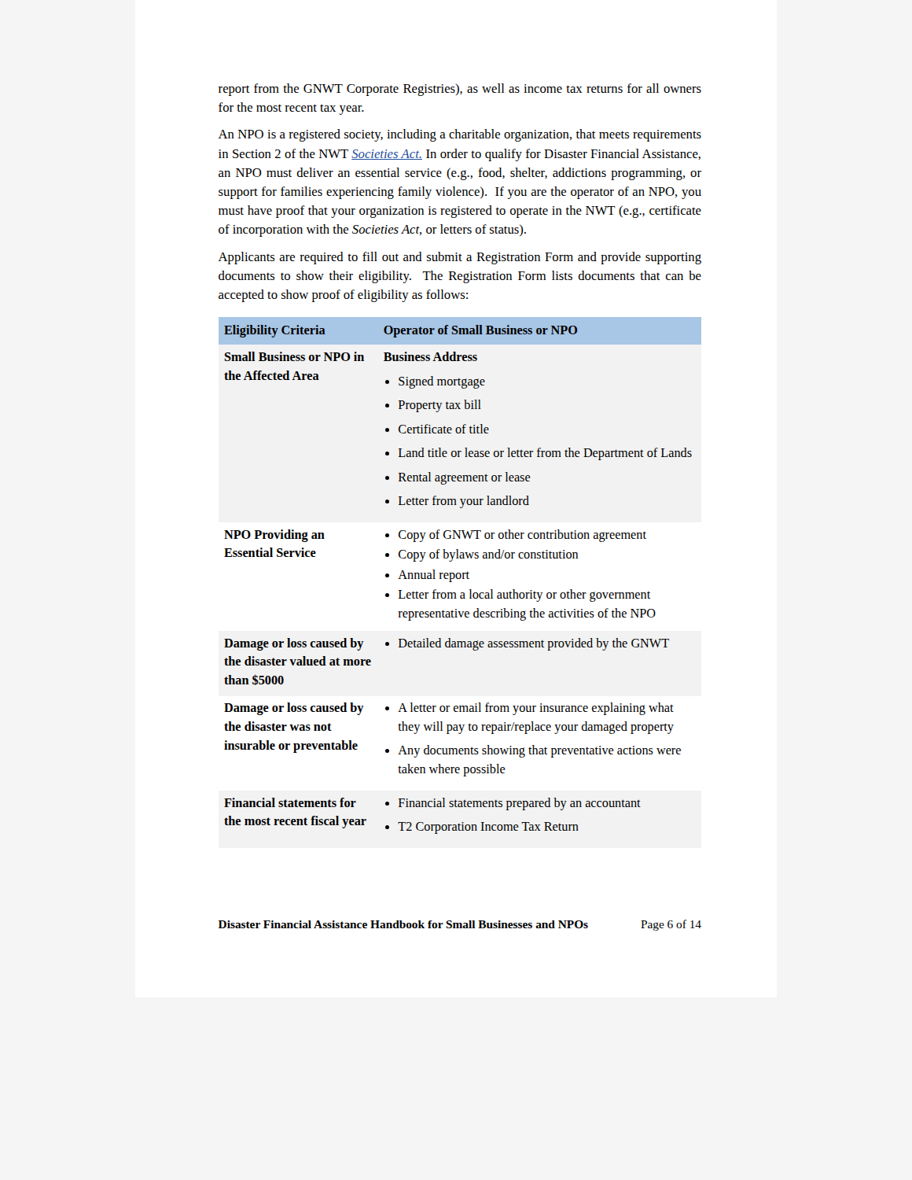report from the GNWT Corporate Registries), as well as income tax returns for all owners for the most recent tax year.
An NPO is a registered society, including a charitable organization, that meets requirements in Section 2 of the NWT Societies Act. In order to qualify for Disaster Financial Assistance, an NPO must deliver an essential service (e.g., food, shelter, addictions programming, or support for families experiencing family violence). If you are the operator of an NPO, you must have proof that your organization is registered to operate in the NWT (e.g., certificate of incorporation with the Societies Act, or letters of status).
Applicants are required to fill out and submit a Registration Form and provide supporting documents to show their eligibility. The Registration Form lists documents that can be accepted to show proof of eligibility as follows:
| Eligibility Criteria | Operator of Small Business or NPO |
| --- | --- |
| Small Business or NPO in the Affected Area | Business Address Signed mortgage Property tax bill Certificate of title Land title or lease or letter from the Department of Lands Rental agreement or lease Letter from your landlord |
| NPO Providing an Essential Service | Copy of GNWT or other contribution agreement Copy of bylaws and/or constitution Annual report Letter from a local authority or other government representative describing the activities of the NPO |
| Damage or loss caused by the disaster valued at more than $5000 | Detailed damage assessment provided by the GNWT |
| Damage or loss caused by the disaster was not insurable or preventable | A letter or email from your insurance explaining what they will pay to repair/replace your damaged property Any documents showing that preventative actions were taken where possible |
| Financial statements for the most recent fiscal year | Financial statements prepared by an accountant T2 Corporation Income Tax Return |
Disaster Financial Assistance Handbook for Small Businesses and NPOs Page 6 of 14